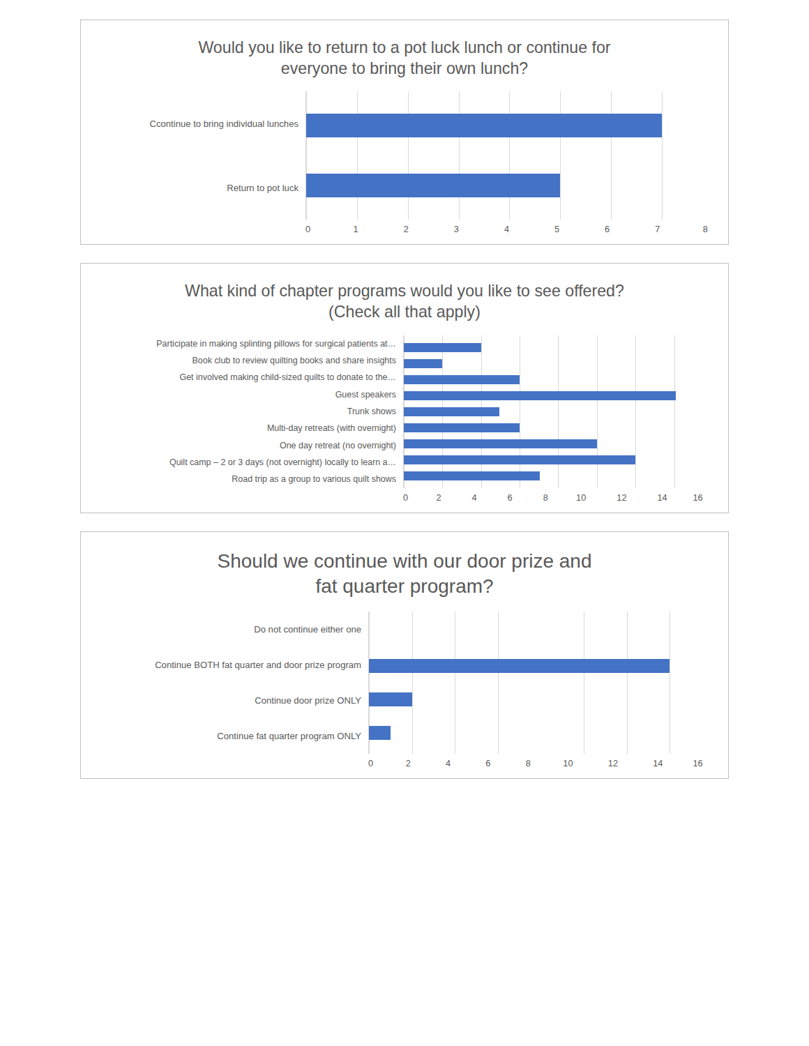Would you like to return to a pot luck lunch or continue for
everyone to bring their own lunch?
Ccontinue to bring individual lunches Return to pot luck
0123 45678
What kind of chapter programs would you like to see offered?
(Check all that apply)
Participate in making splinting pillows for surgical patients at… Book club to review quilting books and share insights Get involved making child-sized quilts to donate to the… Guest speakers Trunk shows Multi-day retreats (with overnight) One day retreat (no overnight) Quilt camp – 2 or 3 days (not overnight) locally to learn a… Road trip as a group to various quilt shows
0246 810121416
Should we continue with our door prize and
fat quarter program?
Do not continue either one Continue BOTH fat quarter and door prize program Continue door prize ONLY Continue fat quarter program ONLY
0246 810121416